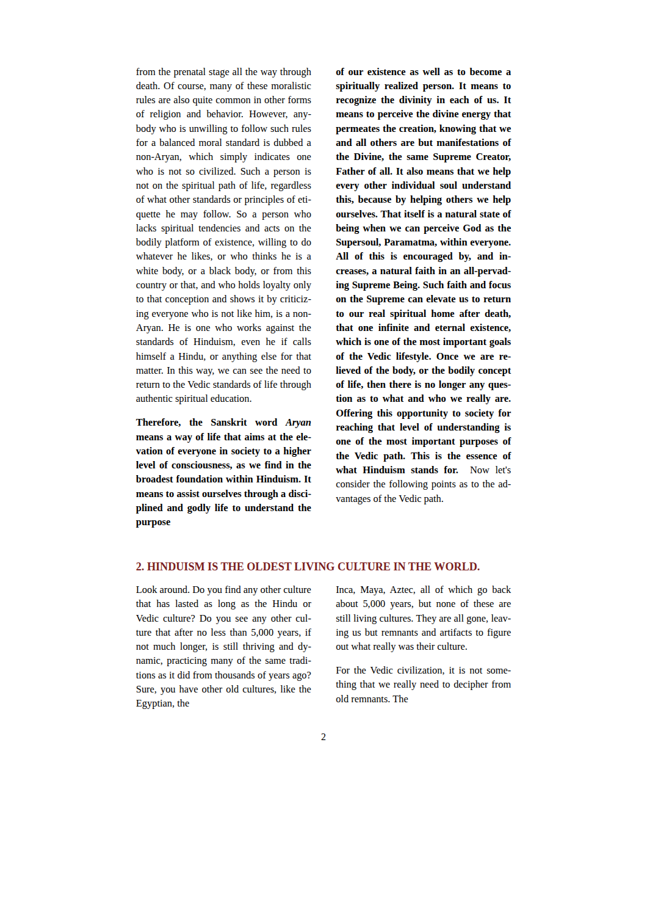from the prenatal stage all the way through death. Of course, many of these moralistic rules are also quite common in other forms of religion and behavior. However, anybody who is unwilling to follow such rules for a balanced moral standard is dubbed a non-Aryan, which simply indicates one who is not so civilized. Such a person is not on the spiritual path of life, regardless of what other standards or principles of etiquette he may follow. So a person who lacks spiritual tendencies and acts on the bodily platform of existence, willing to do whatever he likes, or who thinks he is a white body, or a black body, or from this country or that, and who holds loyalty only to that conception and shows it by criticizing everyone who is not like him, is a non-Aryan. He is one who works against the standards of Hinduism, even he if calls himself a Hindu, or anything else for that matter. In this way, we can see the need to return to the Vedic standards of life through authentic spiritual education.
Therefore, the Sanskrit word Aryan means a way of life that aims at the elevation of everyone in society to a higher level of consciousness, as we find in the broadest foundation within Hinduism. It means to assist ourselves through a disciplined and godly life to understand the purpose
of our existence as well as to become a spiritually realized person. It means to recognize the divinity in each of us. It means to perceive the divine energy that permeates the creation, knowing that we and all others are but manifestations of the Divine, the same Supreme Creator, Father of all. It also means that we help every other individual soul understand this, because by helping others we help ourselves. That itself is a natural state of being when we can perceive God as the Supersoul, Paramatma, within everyone. All of this is encouraged by, and increases, a natural faith in an all-pervading Supreme Being. Such faith and focus on the Supreme can elevate us to return to our real spiritual home after death, that one infinite and eternal existence, which is one of the most important goals of the Vedic lifestyle. Once we are relieved of the body, or the bodily concept of life, then there is no longer any question as to what and who we really are. Offering this opportunity to society for reaching that level of understanding is one of the most important purposes of the Vedic path. This is the essence of what Hinduism stands for. Now let's consider the following points as to the advantages of the Vedic path.
2. HINDUISM IS THE OLDEST LIVING CULTURE IN THE WORLD.
Look around. Do you find any other culture that has lasted as long as the Hindu or Vedic culture? Do you see any other culture that after no less than 5,000 years, if not much longer, is still thriving and dynamic, practicing many of the same traditions as it did from thousands of years ago? Sure, you have other old cultures, like the Egyptian, the
Inca, Maya, Aztec, all of which go back about 5,000 years, but none of these are still living cultures. They are all gone, leaving us but remnants and artifacts to figure out what really was their culture.
For the Vedic civilization, it is not something that we really need to decipher from old remnants. The
2